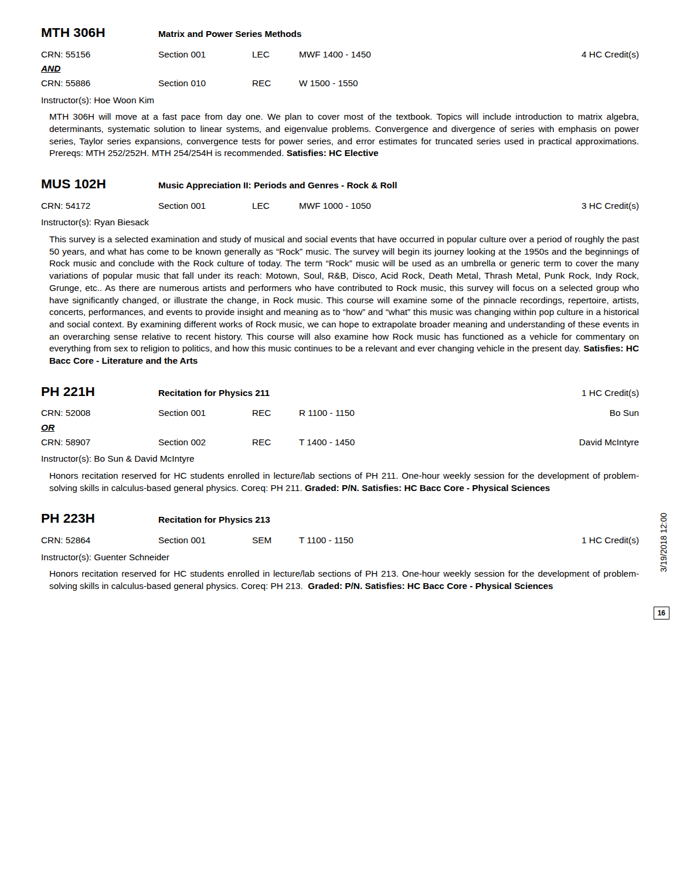MTH 306H
Matrix and Power Series Methods
| CRN: 55156 | Section 001 | LEC | MWF 1400 - 1450 | 4 HC Credit(s) |
| AND |
| CRN: 55886 | Section 010 | REC | W 1500 - 1550 | |
Instructor(s): Hoe Woon Kim
MTH 306H will move at a fast pace from day one. We plan to cover most of the textbook. Topics will include introduction to matrix algebra, determinants, systematic solution to linear systems, and eigenvalue problems. Convergence and divergence of series with emphasis on power series, Taylor series expansions, convergence tests for power series, and error estimates for truncated series used in practical approximations. Prereqs: MTH 252/252H. MTH 254/254H is recommended. Satisfies: HC Elective
MUS 102H
Music Appreciation II: Periods and Genres - Rock & Roll
| CRN: 54172 | Section 001 | LEC | MWF 1000 - 1050 | 3 HC Credit(s) |
Instructor(s): Ryan Biesack
This survey is a selected examination and study of musical and social events that have occurred in popular culture over a period of roughly the past 50 years, and what has come to be known generally as “Rock” music. The survey will begin its journey looking at the 1950s and the beginnings of Rock music and conclude with the Rock culture of today. The term “Rock” music will be used as an umbrella or generic term to cover the many variations of popular music that fall under its reach: Motown, Soul, R&B, Disco, Acid Rock, Death Metal, Thrash Metal, Punk Rock, Indy Rock, Grunge, etc.. As there are numerous artists and performers who have contributed to Rock music, this survey will focus on a selected group who have significantly changed, or illustrate the change, in Rock music. This course will examine some of the pinnacle recordings, repertoire, artists, concerts, performances, and events to provide insight and meaning as to “how” and “what” this music was changing within pop culture in a historical and social context. By examining different works of Rock music, we can hope to extrapolate broader meaning and understanding of these events in an overarching sense relative to recent history. This course will also examine how Rock music has functioned as a vehicle for commentary on everything from sex to religion to politics, and how this music continues to be a relevant and ever changing vehicle in the present day. Satisfies: HC Bacc Core - Literature and the Arts
PH 221H
Recitation for Physics 211
1 HC Credit(s)
| CRN: 52008 | Section 001 | REC | R 1100 - 1150 | Bo Sun |
| OR |
| CRN: 58907 | Section 002 | REC | T 1400 - 1450 | David McIntyre |
Instructor(s): Bo Sun & David McIntyre
Honors recitation reserved for HC students enrolled in lecture/lab sections of PH 211. One-hour weekly session for the development of problem-solving skills in calculus-based general physics. Coreq: PH 211. Graded: P/N. Satisfies: HC Bacc Core - Physical Sciences
PH 223H
Recitation for Physics 213
| CRN: 52864 | Section 001 | SEM | T 1100 - 1150 | 1 HC Credit(s) |
Instructor(s): Guenter Schneider
Honors recitation reserved for HC students enrolled in lecture/lab sections of PH 213. One-hour weekly session for the development of problem-solving skills in calculus-based general physics. Coreq: PH 213. Graded: P/N. Satisfies: HC Bacc Core - Physical Sciences
3/19/2018 12:00
16